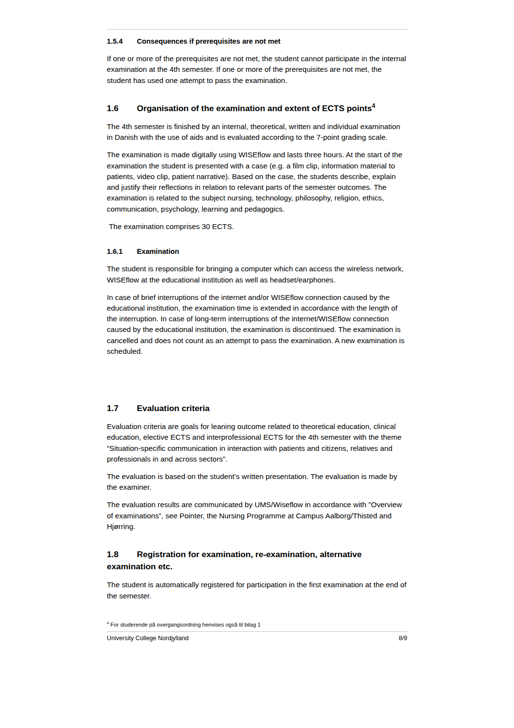1.5.4 Consequences if prerequisites are not met
If one or more of the prerequisites are not met, the student cannot participate in the internal examination at the 4th semester. If one or more of the prerequisites are not met, the student has used one attempt to pass the examination.
1.6 Organisation of the examination and extent of ECTS points4
The 4th semester is finished by an internal, theoretical, written and individual examination in Danish with the use of aids and is evaluated according to the 7-point grading scale.
The examination is made digitally using WISEflow and lasts three hours. At the start of the examination the student is presented with a case (e.g. a film clip, information material to patients, video clip, patient narrative). Based on the case, the students describe, explain and justify their reflections in relation to relevant parts of the semester outcomes. The examination is related to the subject nursing, technology, philosophy, religion, ethics, communication, psychology, learning and pedagogics.
The examination comprises 30 ECTS.
1.6.1 Examination
The student is responsible for bringing a computer which can access the wireless network, WISEflow at the educational institution as well as headset/earphones.
In case of brief interruptions of the internet and/or WISEflow connection caused by the educational institution, the examination time is extended in accordance with the length of the interruption. In case of long-term interruptions of the internet/WISEflow connection caused by the educational institution, the examination is discontinued. The examination is cancelled and does not count as an attempt to pass the examination. A new examination is scheduled.
1.7 Evaluation criteria
Evaluation criteria are goals for leaning outcome related to theoretical education, clinical education, elective ECTS and interprofessional ECTS for the 4th semester with the theme ”Situation-specific communication in interaction with patients and citizens, relatives and professionals in and across sectors”.
The evaluation is based on the student’s written presentation. The evaluation is made by the examiner.
The evaluation results are communicated by UMS/Wiseflow in accordance with ”Overview of examinations”, see Pointer, the Nursing Programme at Campus Aalborg/Thisted and Hjørring.
1.8 Registration for examination, re-examination, alternative examination etc.
The student is automatically registered for participation in the first examination at the end of the semester.
4 For studerende på overgangsordning henvises også til bilag 1
University College Nordjylland 8/9